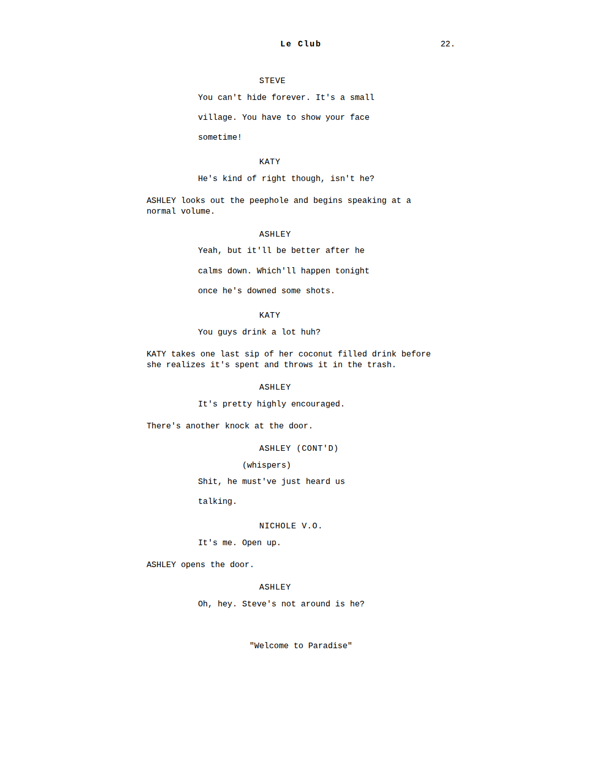Le Club 22.
STEVE
You can't hide forever. It's a small
village. You have to show your face
sometime!
KATY
He's kind of right though, isn't he?
ASHLEY looks out the peephole and begins speaking at a normal volume.
ASHLEY
Yeah, but it'll be better after he
calms down. Which'll happen tonight
once he's downed some shots.
KATY
You guys drink a lot huh?
KATY takes one last sip of her coconut filled drink before she realizes it's spent and throws it in the trash.
ASHLEY
It's pretty highly encouraged.
There's another knock at the door.
ASHLEY (CONT'D)
(whispers)
Shit, he must've just heard us
talking.
NICHOLE V.O.
It's me. Open up.
ASHLEY opens the door.
ASHLEY
Oh, hey. Steve's not around is he?
"Welcome to Paradise"